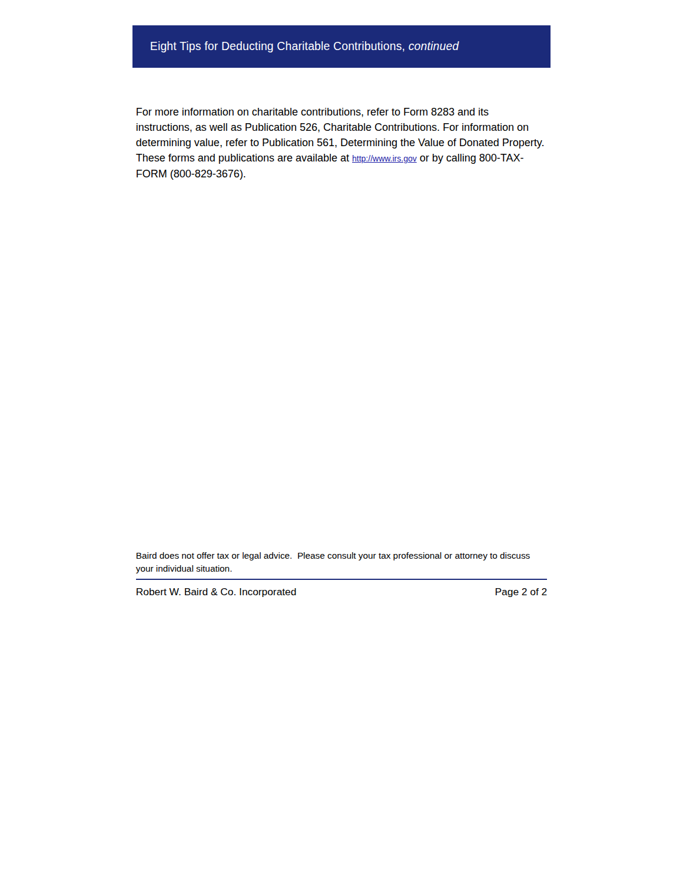Eight Tips for Deducting Charitable Contributions, continued
For more information on charitable contributions, refer to Form 8283 and its instructions, as well as Publication 526, Charitable Contributions. For information on determining value, refer to Publication 561, Determining the Value of Donated Property. These forms and publications are available at http://www.irs.gov or by calling 800-TAX-FORM (800-829-3676).
Baird does not offer tax or legal advice. Please consult your tax professional or attorney to discuss your individual situation.
Robert W. Baird & Co. Incorporated Page 2 of 2